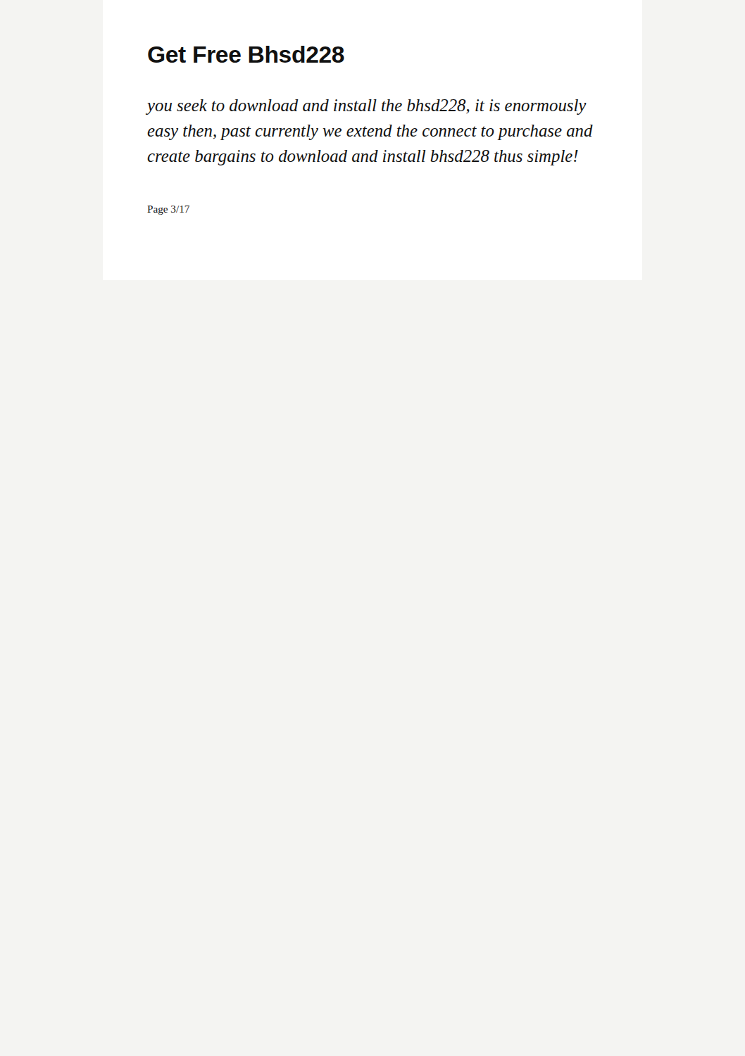Get Free Bhsd228
you seek to download and install the bhsd228, it is enormously easy then, past currently we extend the connect to purchase and create bargains to download and install bhsd228 thus simple!
Page 3/17